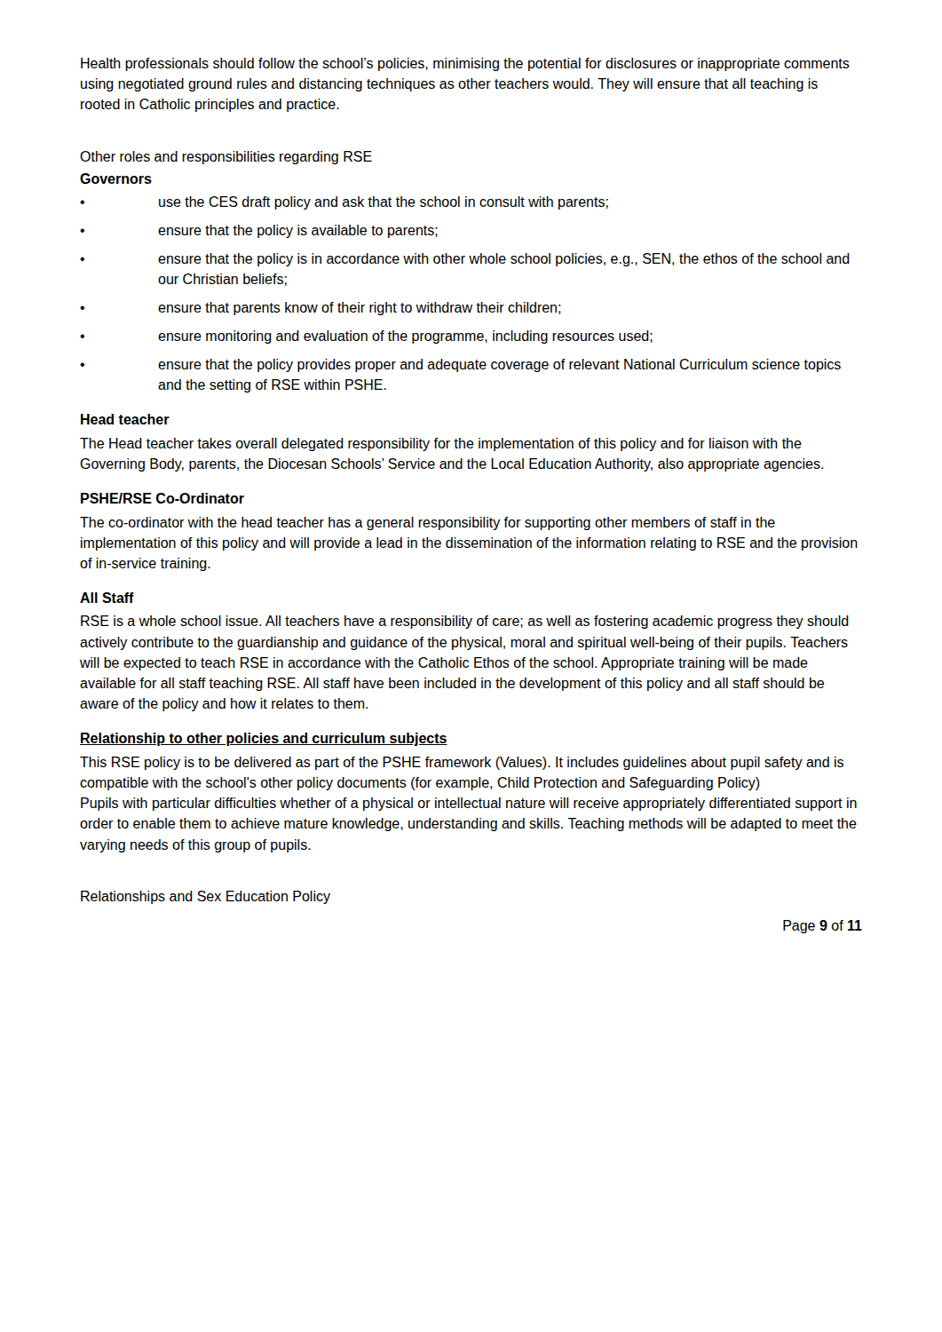Health professionals should follow the school’s policies, minimising the potential for disclosures or inappropriate comments using negotiated ground rules and distancing techniques as other teachers would. They will ensure that all teaching is rooted in Catholic principles and practice.
Other roles and responsibilities regarding RSE
Governors
use the CES draft policy and ask that the school in consult with parents;
ensure that the policy is available to parents;
ensure that the policy is in accordance with other whole school policies, e.g., SEN, the ethos of the school and our Christian beliefs;
ensure that parents know of their right to withdraw their children;
ensure monitoring and evaluation of the programme, including resources used;
ensure that the policy provides proper and adequate coverage of relevant National Curriculum science topics and the setting of RSE within PSHE.
Head teacher
The Head teacher takes overall delegated responsibility for the implementation of this policy and for liaison with the Governing Body, parents, the Diocesan Schools’ Service and the Local Education Authority, also appropriate agencies.
PSHE/RSE Co-Ordinator
The co-ordinator with the head teacher has a general responsibility for supporting other members of staff in the implementation of this policy and will provide a lead in the dissemination of the information relating to RSE and the provision of in-service training.
All Staff
RSE is a whole school issue. All teachers have a responsibility of care; as well as fostering academic progress they should actively contribute to the guardianship and guidance of the physical, moral and spiritual well-being of their pupils. Teachers will be expected to teach RSE in accordance with the Catholic Ethos of the school. Appropriate training will be made available for all staff teaching RSE. All staff have been included in the development of this policy and all staff should be aware of the policy and how it relates to them.
Relationship to other policies and curriculum subjects
This RSE policy is to be delivered as part of the PSHE framework (Values). It includes guidelines about pupil safety and is compatible with the school's other policy documents (for example, Child Protection and Safeguarding Policy)
Pupils with particular difficulties whether of a physical or intellectual nature will receive appropriately differentiated support in order to enable them to achieve mature knowledge, understanding and skills. Teaching methods will be adapted to meet the varying needs of this group of pupils.
Relationships and Sex Education Policy
Page 9 of 11